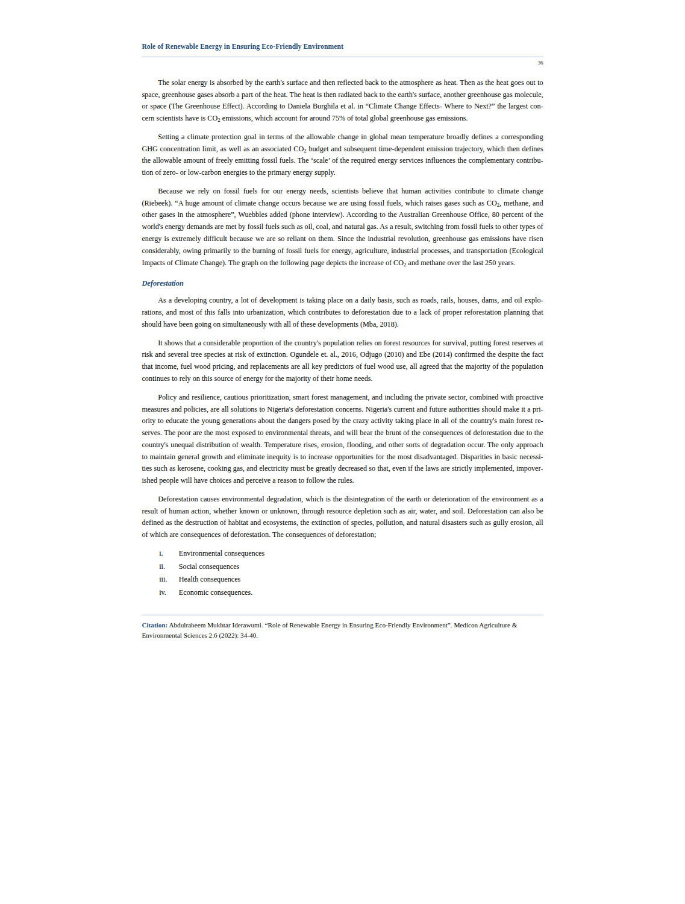Role of Renewable Energy in Ensuring Eco-Friendly Environment
36
The solar energy is absorbed by the earth's surface and then reflected back to the atmosphere as heat. Then as the heat goes out to space, greenhouse gases absorb a part of the heat. The heat is then radiated back to the earth's surface, another greenhouse gas molecule, or space (The Greenhouse Effect). According to Daniela Burghila et al. in “Climate Change Effects- Where to Next?” the largest concern scientists have is CO2 emissions, which account for around 75% of total global greenhouse gas emissions.
Setting a climate protection goal in terms of the allowable change in global mean temperature broadly defines a corresponding GHG concentration limit, as well as an associated CO2 budget and subsequent time-dependent emission trajectory, which then defines the allowable amount of freely emitting fossil fuels. The ‘scale’ of the required energy services influences the complementary contribution of zero- or low-carbon energies to the primary energy supply.
Because we rely on fossil fuels for our energy needs, scientists believe that human activities contribute to climate change (Riebeek). “A huge amount of climate change occurs because we are using fossil fuels, which raises gases such as CO2, methane, and other gases in the atmosphere”, Wuebbles added (phone interview). According to the Australian Greenhouse Office, 80 percent of the world's energy demands are met by fossil fuels such as oil, coal, and natural gas. As a result, switching from fossil fuels to other types of energy is extremely difficult because we are so reliant on them. Since the industrial revolution, greenhouse gas emissions have risen considerably, owing primarily to the burning of fossil fuels for energy, agriculture, industrial processes, and transportation (Ecological Impacts of Climate Change). The graph on the following page depicts the increase of CO2 and methane over the last 250 years.
Deforestation
As a developing country, a lot of development is taking place on a daily basis, such as roads, rails, houses, dams, and oil explorations, and most of this falls into urbanization, which contributes to deforestation due to a lack of proper reforestation planning that should have been going on simultaneously with all of these developments (Mba, 2018).
It shows that a considerable proportion of the country's population relies on forest resources for survival, putting forest reserves at risk and several tree species at risk of extinction. Ogundele et. al., 2016, Odjugo (2010) and Ebe (2014) confirmed the despite the fact that income, fuel wood pricing, and replacements are all key predictors of fuel wood use, all agreed that the majority of the population continues to rely on this source of energy for the majority of their home needs.
Policy and resilience, cautious prioritization, smart forest management, and including the private sector, combined with proactive measures and policies, are all solutions to Nigeria's deforestation concerns. Nigeria's current and future authorities should make it a priority to educate the young generations about the dangers posed by the crazy activity taking place in all of the country's main forest reserves. The poor are the most exposed to environmental threats, and will bear the brunt of the consequences of deforestation due to the country's unequal distribution of wealth. Temperature rises, erosion, flooding, and other sorts of degradation occur. The only approach to maintain general growth and eliminate inequity is to increase opportunities for the most disadvantaged. Disparities in basic necessities such as kerosene, cooking gas, and electricity must be greatly decreased so that, even if the laws are strictly implemented, impoverished people will have choices and perceive a reason to follow the rules.
Deforestation causes environmental degradation, which is the disintegration of the earth or deterioration of the environment as a result of human action, whether known or unknown, through resource depletion such as air, water, and soil. Deforestation can also be defined as the destruction of habitat and ecosystems, the extinction of species, pollution, and natural disasters such as gully erosion, all of which are consequences of deforestation. The consequences of deforestation;
i. Environmental consequences
ii. Social consequences
iii. Health consequences
iv. Economic consequences.
Citation: Abdulraheem Mukhtar Iderawumi. “Role of Renewable Energy in Ensuring Eco-Friendly Environment”. Medicon Agriculture & Environmental Sciences 2.6 (2022): 34-40.